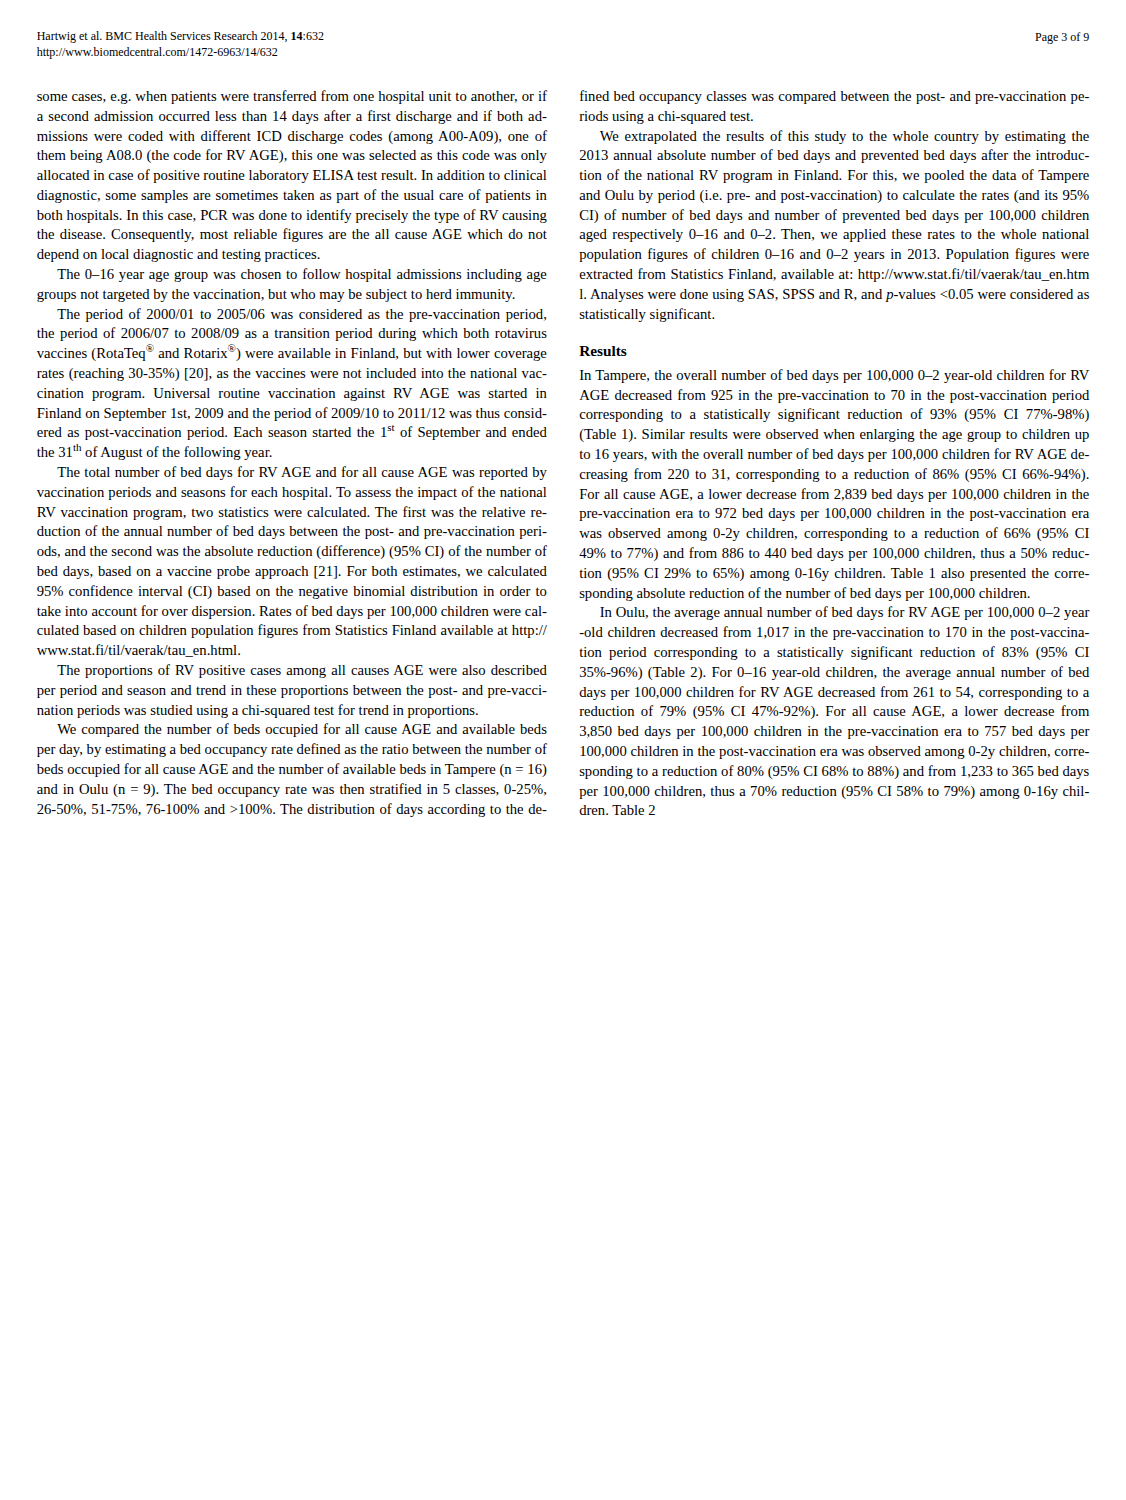Hartwig et al. BMC Health Services Research 2014, 14:632
http://www.biomedcentral.com/1472-6963/14/632
Page 3 of 9
some cases, e.g. when patients were transferred from one hospital unit to another, or if a second admission occurred less than 14 days after a first discharge and if both admissions were coded with different ICD discharge codes (among A00-A09), one of them being A08.0 (the code for RV AGE), this one was selected as this code was only allocated in case of positive routine laboratory ELISA test result. In addition to clinical diagnostic, some samples are sometimes taken as part of the usual care of patients in both hospitals. In this case, PCR was done to identify precisely the type of RV causing the disease. Consequently, most reliable figures are the all cause AGE which do not depend on local diagnostic and testing practices.
The 0–16 year age group was chosen to follow hospital admissions including age groups not targeted by the vaccination, but who may be subject to herd immunity.
The period of 2000/01 to 2005/06 was considered as the pre-vaccination period, the period of 2006/07 to 2008/09 as a transition period during which both rotavirus vaccines (RotaTeq® and Rotarix®) were available in Finland, but with lower coverage rates (reaching 30-35%) [20], as the vaccines were not included into the national vaccination program. Universal routine vaccination against RV AGE was started in Finland on September 1st, 2009 and the period of 2009/10 to 2011/12 was thus considered as post-vaccination period. Each season started the 1st of September and ended the 31th of August of the following year.
The total number of bed days for RV AGE and for all cause AGE was reported by vaccination periods and seasons for each hospital. To assess the impact of the national RV vaccination program, two statistics were calculated. The first was the relative reduction of the annual number of bed days between the post- and pre-vaccination periods, and the second was the absolute reduction (difference) (95% CI) of the number of bed days, based on a vaccine probe approach [21]. For both estimates, we calculated 95% confidence interval (CI) based on the negative binomial distribution in order to take into account for over dispersion. Rates of bed days per 100,000 children were calculated based on children population figures from Statistics Finland available at http://www.stat.fi/til/vaerak/tau_en.html.
The proportions of RV positive cases among all causes AGE were also described per period and season and trend in these proportions between the post- and pre-vaccination periods was studied using a chi-squared test for trend in proportions.
We compared the number of beds occupied for all cause AGE and available beds per day, by estimating a bed occupancy rate defined as the ratio between the number of beds occupied for all cause AGE and the number of available beds in Tampere (n = 16) and in Oulu (n = 9). The bed occupancy rate was then stratified in 5 classes, 0-25%, 26-50%, 51-75%, 76-100% and >100%. The distribution of days according to the defined bed occupancy classes was compared between the post- and pre-vaccination periods using a chi-squared test.
We extrapolated the results of this study to the whole country by estimating the 2013 annual absolute number of bed days and prevented bed days after the introduction of the national RV program in Finland. For this, we pooled the data of Tampere and Oulu by period (i.e. pre- and post-vaccination) to calculate the rates (and its 95% CI) of number of bed days and number of prevented bed days per 100,000 children aged respectively 0–16 and 0–2. Then, we applied these rates to the whole national population figures of children 0–16 and 0–2 years in 2013. Population figures were extracted from Statistics Finland, available at: http://www.stat.fi/til/vaerak/tau_en.html. Analyses were done using SAS, SPSS and R, and p-values <0.05 were considered as statistically significant.
Results
In Tampere, the overall number of bed days per 100,000 0–2 year-old children for RV AGE decreased from 925 in the pre-vaccination to 70 in the post-vaccination period corresponding to a statistically significant reduction of 93% (95% CI 77%-98%) (Table 1). Similar results were observed when enlarging the age group to children up to 16 years, with the overall number of bed days per 100,000 children for RV AGE decreasing from 220 to 31, corresponding to a reduction of 86% (95% CI 66%-94%). For all cause AGE, a lower decrease from 2,839 bed days per 100,000 children in the pre-vaccination era to 972 bed days per 100,000 children in the post-vaccination era was observed among 0-2y children, corresponding to a reduction of 66% (95% CI 49% to 77%) and from 886 to 440 bed days per 100,000 children, thus a 50% reduction (95% CI 29% to 65%) among 0-16y children. Table 1 also presented the corresponding absolute reduction of the number of bed days per 100,000 children.
In Oulu, the average annual number of bed days for RV AGE per 100,000 0–2 year -old children decreased from 1,017 in the pre-vaccination to 170 in the post-vaccination period corresponding to a statistically significant reduction of 83% (95% CI 35%-96%) (Table 2). For 0–16 year-old children, the average annual number of bed days per 100,000 children for RV AGE decreased from 261 to 54, corresponding to a reduction of 79% (95% CI 47%-92%). For all cause AGE, a lower decrease from 3,850 bed days per 100,000 children in the pre-vaccination era to 757 bed days per 100,000 children in the post-vaccination era was observed among 0-2y children, corresponding to a reduction of 80% (95% CI 68% to 88%) and from 1,233 to 365 bed days per 100,000 children, thus a 70% reduction (95% CI 58% to 79%) among 0-16y children. Table 2